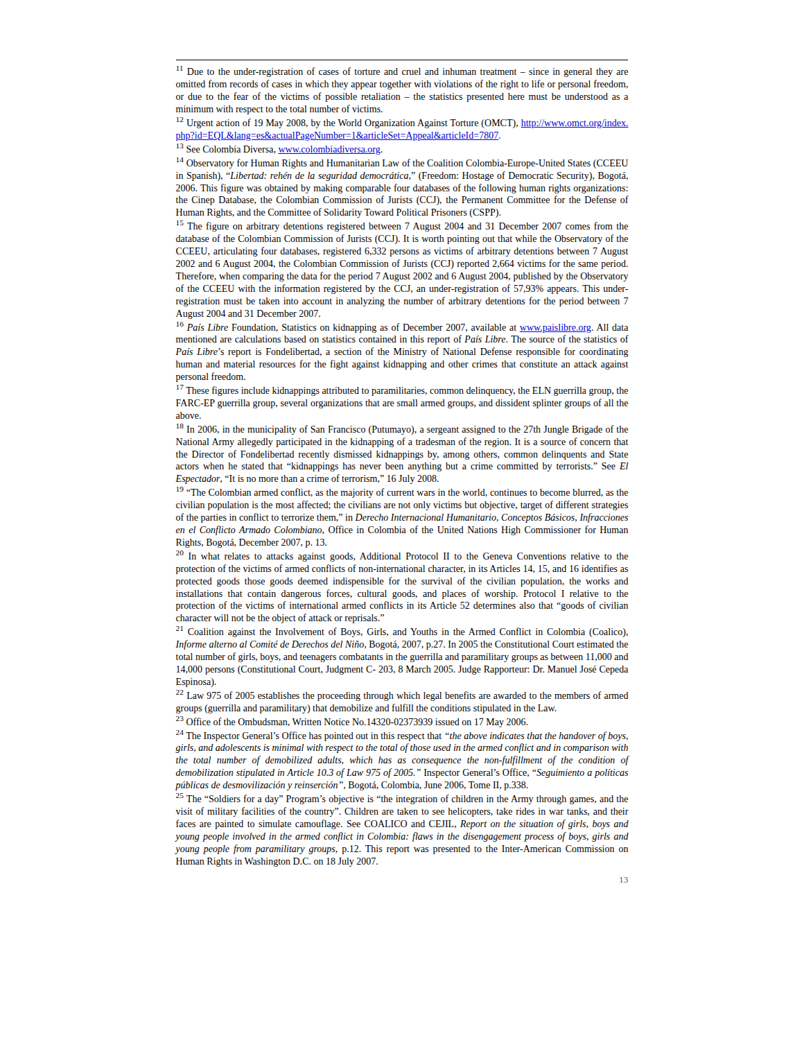11 Due to the under-registration of cases of torture and cruel and inhuman treatment – since in general they are omitted from records of cases in which they appear together with violations of the right to life or personal freedom, or due to the fear of the victims of possible retaliation – the statistics presented here must be understood as a minimum with respect to the total number of victims.
12 Urgent action of 19 May 2008, by the World Organization Against Torture (OMCT), http://www.omct.org/index.php?id=EQL&lang=es&actualPageNumber=1&articleSet=Appeal&articleId=7807.
13 See Colombia Diversa, www.colombiadiversa.org.
14 Observatory for Human Rights and Humanitarian Law of the Coalition Colombia-Europe-United States (CCEEU in Spanish), “Libertad: rehén de la seguridad democrática,” (Freedom: Hostage of Democratic Security), Bogotá, 2006. This figure was obtained by making comparable four databases of the following human rights organizations: the Cinep Database, the Colombian Commission of Jurists (CCJ), the Permanent Committee for the Defense of Human Rights, and the Committee of Solidarity Toward Political Prisoners (CSPP).
15 The figure on arbitrary detentions registered between 7 August 2004 and 31 December 2007 comes from the database of the Colombian Commission of Jurists (CCJ). It is worth pointing out that while the Observatory of the CCEEU, articulating four databases, registered 6,332 persons as victims of arbitrary detentions between 7 August 2002 and 6 August 2004, the Colombian Commission of Jurists (CCJ) reported 2,664 victims for the same period. Therefore, when comparing the data for the period 7 August 2002 and 6 August 2004, published by the Observatory of the CCEEU with the information registered by the CCJ, an under-registration of 57,93% appears. This under-registration must be taken into account in analyzing the number of arbitrary detentions for the period between 7 August 2004 and 31 December 2007.
16 País Libre Foundation, Statistics on kidnapping as of December 2007, available at www.paislibre.org. All data mentioned are calculations based on statistics contained in this report of País Libre. The source of the statistics of País Libre’s report is Fondelibertad, a section of the Ministry of National Defense responsible for coordinating human and material resources for the fight against kidnapping and other crimes that constitute an attack against personal freedom.
17 These figures include kidnappings attributed to paramilitaries, common delinquency, the ELN guerrilla group, the FARC-EP guerrilla group, several organizations that are small armed groups, and dissident splinter groups of all the above.
18 In 2006, in the municipality of San Francisco (Putumayo), a sergeant assigned to the 27th Jungle Brigade of the National Army allegedly participated in the kidnapping of a tradesman of the region. It is a source of concern that the Director of Fondelibertad recently dismissed kidnappings by, among others, common delinquents and State actors when he stated that “kidnappings has never been anything but a crime committed by terrorists.” See El Espectador, “It is no more than a crime of terrorism,” 16 July 2008.
19 “The Colombian armed conflict, as the majority of current wars in the world, continues to become blurred, as the civilian population is the most affected; the civilians are not only victims but objective, target of different strategies of the parties in conflict to terrorize them,” in Derecho Internacional Humanitario, Conceptos Básicos, Infracciones en el Conflicto Armado Colombiano, Office in Colombia of the United Nations High Commissioner for Human Rights, Bogotá, December 2007, p. 13.
20 In what relates to attacks against goods, Additional Protocol II to the Geneva Conventions relative to the protection of the victims of armed conflicts of non-international character, in its Articles 14, 15, and 16 identifies as protected goods those goods deemed indispensible for the survival of the civilian population, the works and installations that contain dangerous forces, cultural goods, and places of worship. Protocol I relative to the protection of the victims of international armed conflicts in its Article 52 determines also that “goods of civilian character will not be the object of attack or reprisals.”
21 Coalition against the Involvement of Boys, Girls, and Youths in the Armed Conflict in Colombia (Coalico), Informe alterno al Comité de Derechos del Niño, Bogotá, 2007, p.27. In 2005 the Constitutional Court estimated the total number of girls, boys, and teenagers combatants in the guerrilla and paramilitary groups as between 11,000 and 14,000 persons (Constitutional Court, Judgment C- 203, 8 March 2005. Judge Rapporteur: Dr. Manuel José Cepeda Espinosa).
22 Law 975 of 2005 establishes the proceeding through which legal benefits are awarded to the members of armed groups (guerrilla and paramilitary) that demobilize and fulfill the conditions stipulated in the Law.
23 Office of the Ombudsman, Written Notice No.14320-02373939 issued on 17 May 2006.
24 The Inspector General’s Office has pointed out in this respect that “the above indicates that the handover of boys, girls, and adolescents is minimal with respect to the total of those used in the armed conflict and in comparison with the total number of demobilized adults, which has as consequence the non-fulfillment of the condition of demobilization stipulated in Article 10.3 of Law 975 of 2005.” Inspector General’s Office, “Seguimiento a políticas públicas de desmovilización y reinserción”, Bogotá, Colombia, June 2006, Tome II, p.338.
25 The “Soldiers for a day” Program’s objective is “the integration of children in the Army through games, and the visit of military facilities of the country”. Children are taken to see helicopters, take rides in war tanks, and their faces are painted to simulate camouflage. See COALICO and CEJIL, Report on the situation of girls, boys and young people involved in the armed conflict in Colombia: flaws in the disengagement process of boys, girls and young people from paramilitary groups, p.12. This report was presented to the Inter-American Commission on Human Rights in Washington D.C. on 18 July 2007.
13